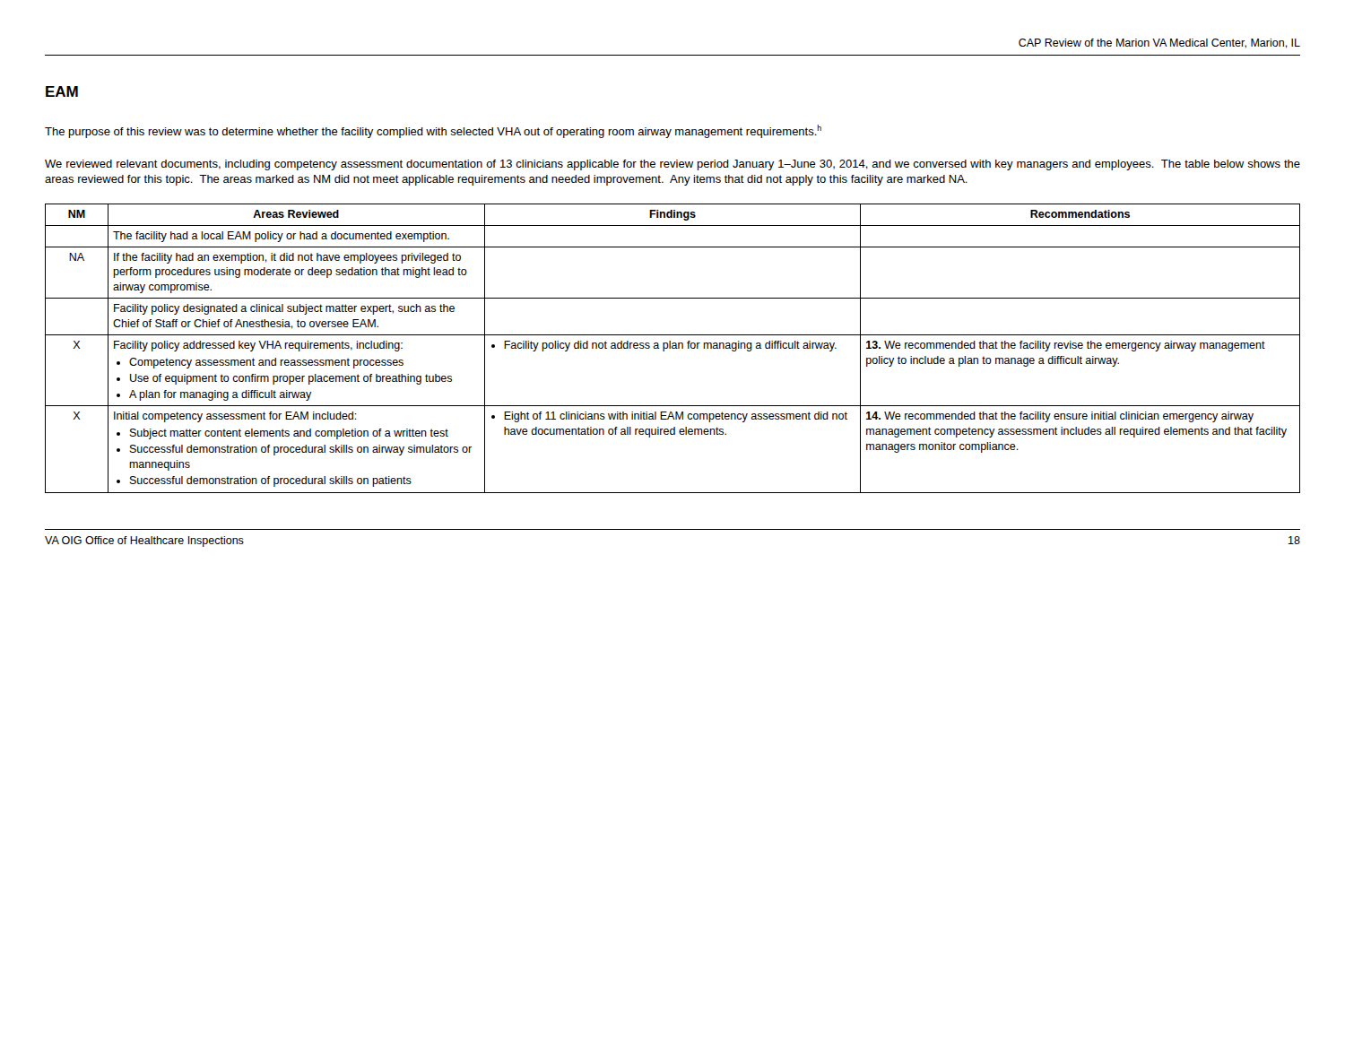CAP Review of the Marion VA Medical Center, Marion, IL
EAM
The purpose of this review was to determine whether the facility complied with selected VHA out of operating room airway management requirements.h
We reviewed relevant documents, including competency assessment documentation of 13 clinicians applicable for the review period January 1–June 30, 2014, and we conversed with key managers and employees. The table below shows the areas reviewed for this topic. The areas marked as NM did not meet applicable requirements and needed improvement. Any items that did not apply to this facility are marked NA.
| NM | Areas Reviewed | Findings | Recommendations |
| --- | --- | --- | --- |
| | The facility had a local EAM policy or had a documented exemption. | | |
| NA | If the facility had an exemption, it did not have employees privileged to perform procedures using moderate or deep sedation that might lead to airway compromise. | | |
| | Facility policy designated a clinical subject matter expert, such as the Chief of Staff or Chief of Anesthesia, to oversee EAM. | | |
| X | Facility policy addressed key VHA requirements, including: Competency assessment and reassessment processes Use of equipment to confirm proper placement of breathing tubes A plan for managing a difficult airway | Facility policy did not address a plan for managing a difficult airway. | 13. We recommended that the facility revise the emergency airway management policy to include a plan to manage a difficult airway. |
| X | Initial competency assessment for EAM included: Subject matter content elements and completion of a written test Successful demonstration of procedural skills on airway simulators or mannequins Successful demonstration of procedural skills on patients | Eight of 11 clinicians with initial EAM competency assessment did not have documentation of all required elements. | 14. We recommended that the facility ensure initial clinician emergency airway management competency assessment includes all required elements and that facility managers monitor compliance. |
VA OIG Office of Healthcare Inspections 18